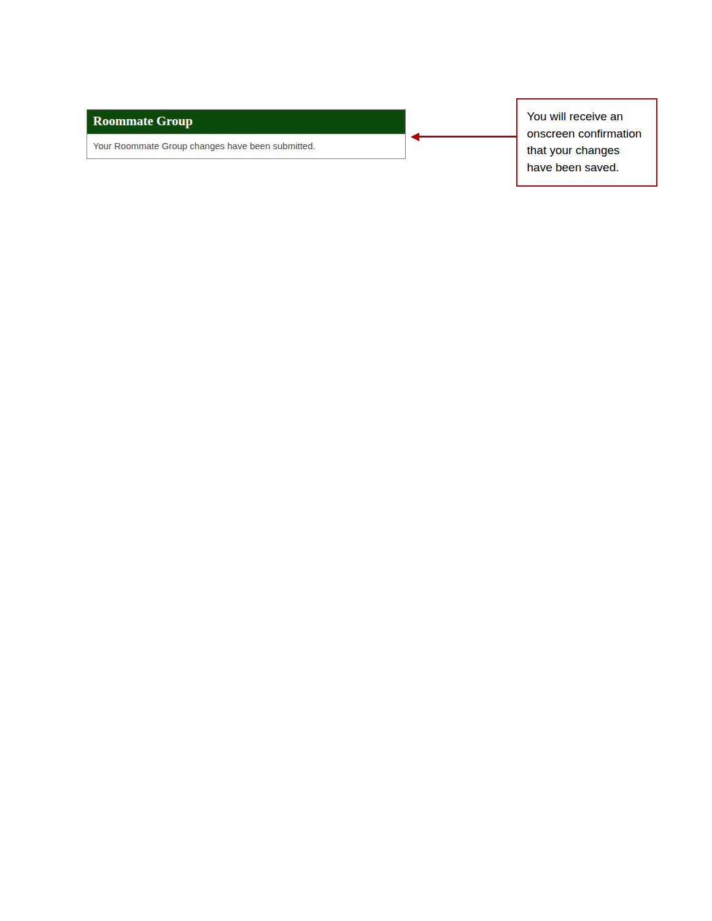Roommate Group
Your Roommate Group changes have been submitted.
You will receive an onscreen confirmation that your changes have been saved.